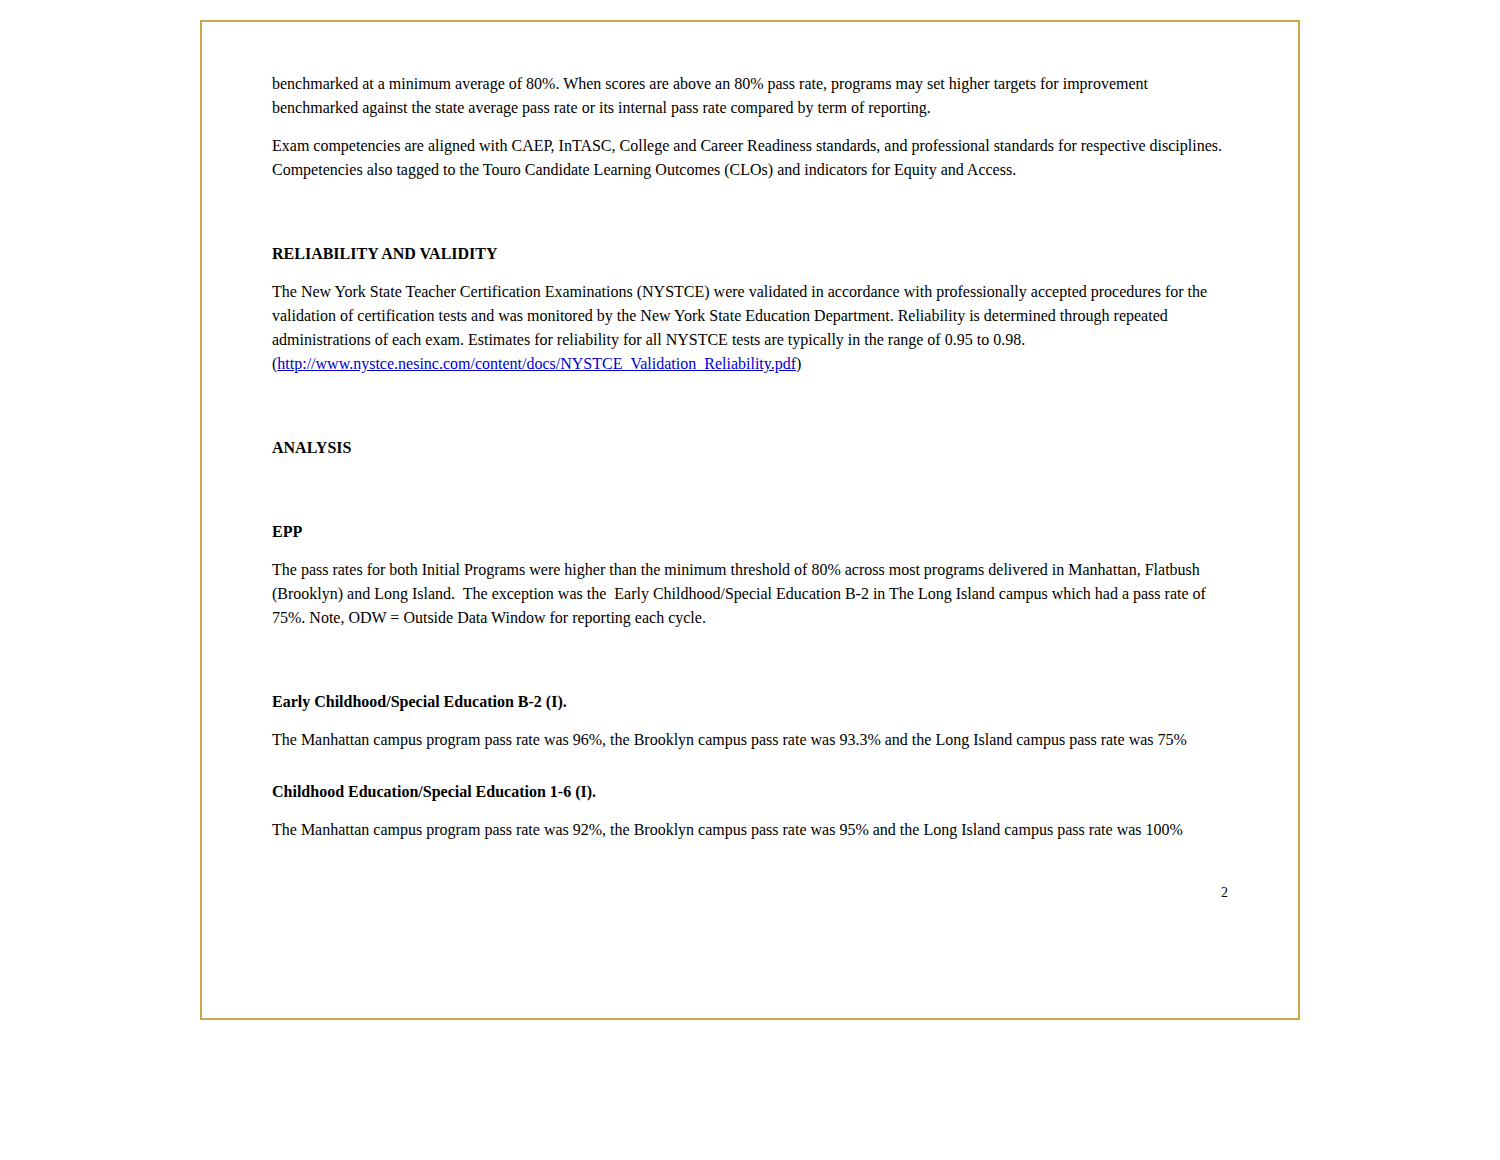benchmarked at a minimum average of 80%. When scores are above an 80% pass rate, programs may set higher targets for improvement benchmarked against the state average pass rate or its internal pass rate compared by term of reporting.
Exam competencies are aligned with CAEP, InTASC, College and Career Readiness standards, and professional standards for respective disciplines. Competencies also tagged to the Touro Candidate Learning Outcomes (CLOs) and indicators for Equity and Access.
RELIABILITY AND VALIDITY
The New York State Teacher Certification Examinations (NYSTCE) were validated in accordance with professionally accepted procedures for the validation of certification tests and was monitored by the New York State Education Department. Reliability is determined through repeated administrations of each exam. Estimates for reliability for all NYSTCE tests are typically in the range of 0.95 to 0.98. (http://www.nystce.nesinc.com/content/docs/NYSTCE_Validation_Reliability.pdf)
ANALYSIS
EPP
The pass rates for both Initial Programs were higher than the minimum threshold of 80% across most programs delivered in Manhattan, Flatbush (Brooklyn) and Long Island. The exception was the Early Childhood/Special Education B-2 in The Long Island campus which had a pass rate of 75%. Note, ODW = Outside Data Window for reporting each cycle.
Early Childhood/Special Education B-2 (I).
The Manhattan campus program pass rate was 96%, the Brooklyn campus pass rate was 93.3% and the Long Island campus pass rate was 75%
Childhood Education/Special Education 1-6 (I).
The Manhattan campus program pass rate was 92%, the Brooklyn campus pass rate was 95% and the Long Island campus pass rate was 100%
2